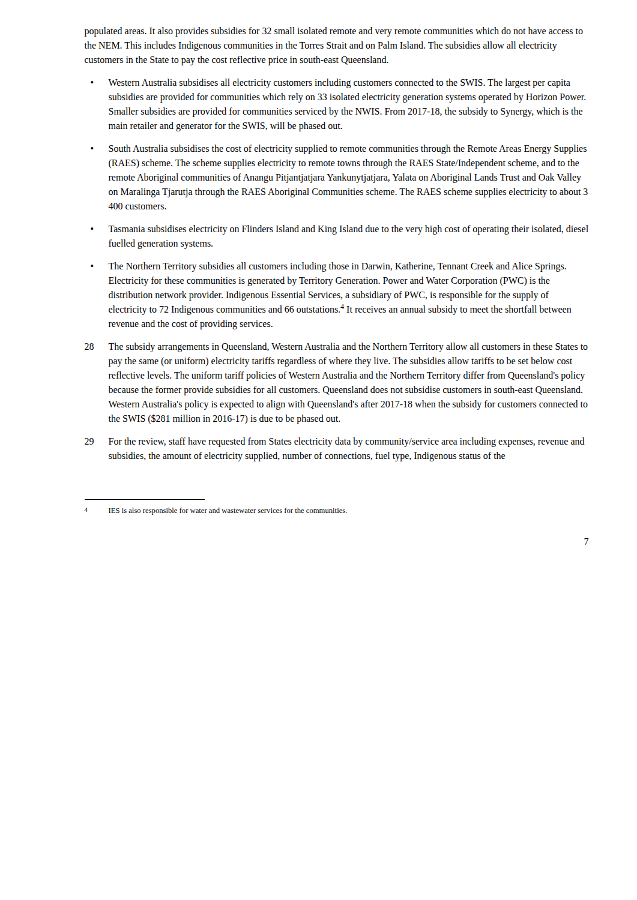populated areas. It also provides subsidies for 32 small isolated remote and very remote communities which do not have access to the NEM. This includes Indigenous communities in the Torres Strait and on Palm Island. The subsidies allow all electricity customers in the State to pay the cost reflective price in south-east Queensland.
Western Australia subsidises all electricity customers including customers connected to the SWIS. The largest per capita subsidies are provided for communities which rely on 33 isolated electricity generation systems operated by Horizon Power. Smaller subsidies are provided for communities serviced by the NWIS. From 2017-18, the subsidy to Synergy, which is the main retailer and generator for the SWIS, will be phased out.
South Australia subsidises the cost of electricity supplied to remote communities through the Remote Areas Energy Supplies (RAES) scheme. The scheme supplies electricity to remote towns through the RAES State/Independent scheme, and to the remote Aboriginal communities of Anangu Pitjantjatjara Yankunytjatjara, Yalata on Aboriginal Lands Trust and Oak Valley on Maralinga Tjarutja through the RAES Aboriginal Communities scheme. The RAES scheme supplies electricity to about 3 400 customers.
Tasmania subsidises electricity on Flinders Island and King Island due to the very high cost of operating their isolated, diesel fuelled generation systems.
The Northern Territory subsidies all customers including those in Darwin, Katherine, Tennant Creek and Alice Springs. Electricity for these communities is generated by Territory Generation. Power and Water Corporation (PWC) is the distribution network provider. Indigenous Essential Services, a subsidiary of PWC, is responsible for the supply of electricity to 72 Indigenous communities and 66 outstations.4 It receives an annual subsidy to meet the shortfall between revenue and the cost of providing services.
28 The subsidy arrangements in Queensland, Western Australia and the Northern Territory allow all customers in these States to pay the same (or uniform) electricity tariffs regardless of where they live. The subsidies allow tariffs to be set below cost reflective levels. The uniform tariff policies of Western Australia and the Northern Territory differ from Queensland's policy because the former provide subsidies for all customers. Queensland does not subsidise customers in south-east Queensland. Western Australia's policy is expected to align with Queensland's after 2017-18 when the subsidy for customers connected to the SWIS ($281 million in 2016-17) is due to be phased out.
29 For the review, staff have requested from States electricity data by community/service area including expenses, revenue and subsidies, the amount of electricity supplied, number of connections, fuel type, Indigenous status of the
4 IES is also responsible for water and wastewater services for the communities.
7